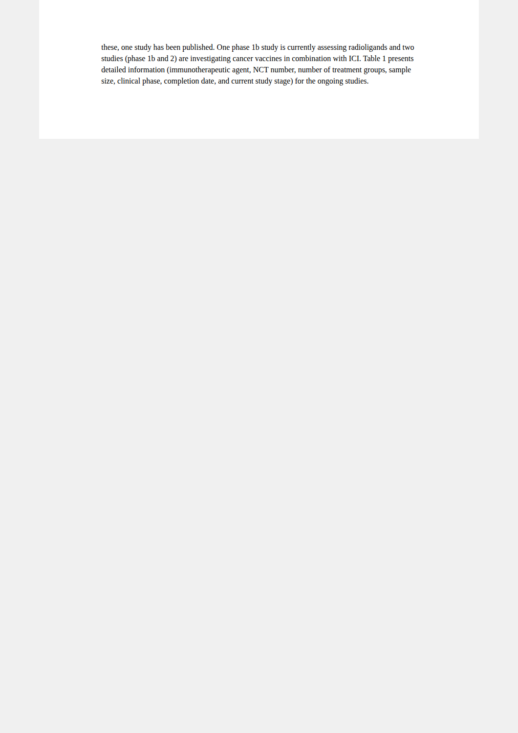these, one study has been published. One phase 1b study is currently assessing radioligands and two studies (phase 1b and 2) are investigating cancer vaccines in combination with ICI. Table 1 presents detailed information (immunotherapeutic agent, NCT number, number of treatment groups, sample size, clinical phase, completion date, and current study stage) for the ongoing studies.